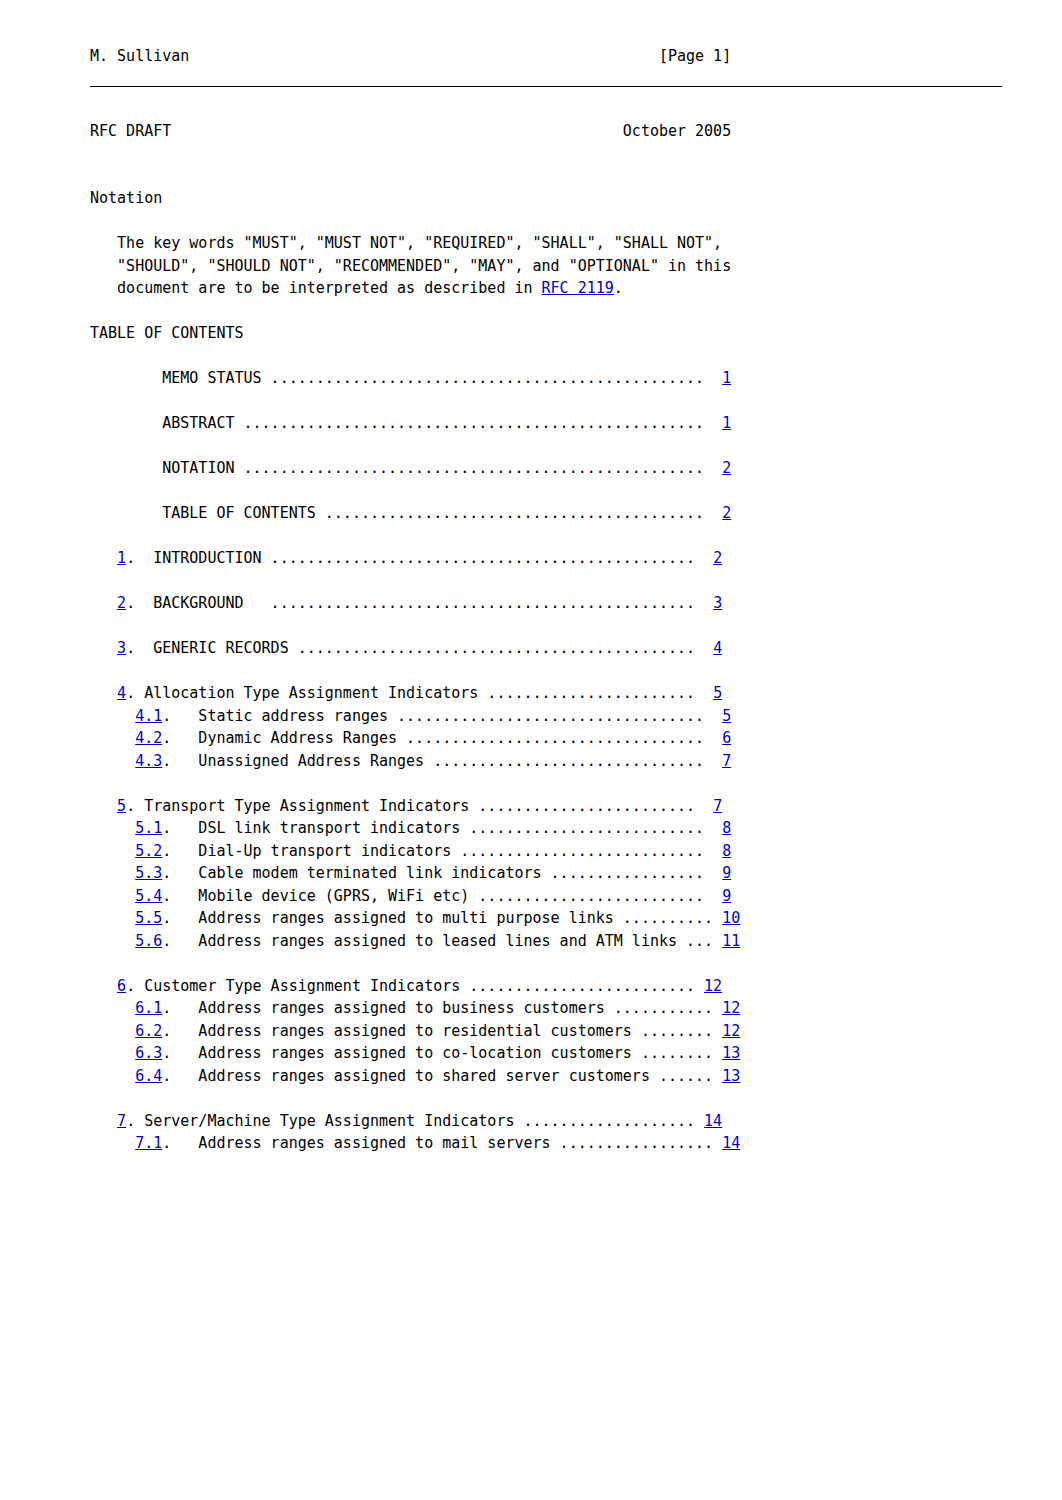M. Sullivan                                                    [Page 1]
RFC DRAFT                                                  October 2005


Notation

   The key words "MUST", "MUST NOT", "REQUIRED", "SHALL", "SHALL NOT",
   "SHOULD", "SHOULD NOT", "RECOMMENDED", "MAY", and "OPTIONAL" in this
   document are to be interpreted as described in RFC 2119.

TABLE OF CONTENTS

        MEMO STATUS ................................................  1

        ABSTRACT ...................................................  1

        NOTATION ...................................................  2

        TABLE OF CONTENTS ..........................................  2

   1.  INTRODUCTION ...............................................  2

   2.  BACKGROUND   ...............................................  3

   3.  GENERIC RECORDS ............................................  4

   4. Allocation Type Assignment Indicators .......................  5
     4.1.   Static address ranges ..................................  5
     4.2.   Dynamic Address Ranges .................................  6
     4.3.   Unassigned Address Ranges ..............................  7

   5. Transport Type Assignment Indicators ........................  7
     5.1.   DSL link transport indicators ..........................  8
     5.2.   Dial-Up transport indicators ...........................  8
     5.3.   Cable modem terminated link indicators .................  9
     5.4.   Mobile device (GPRS, WiFi etc) .........................  9
     5.5.   Address ranges assigned to multi purpose links .......... 10
     5.6.   Address ranges assigned to leased lines and ATM links ... 11

   6. Customer Type Assignment Indicators ......................... 12
     6.1.   Address ranges assigned to business customers ........... 12
     6.2.   Address ranges assigned to residential customers ........ 12
     6.3.   Address ranges assigned to co-location customers ........ 13
     6.4.   Address ranges assigned to shared server customers ...... 13

   7. Server/Machine Type Assignment Indicators ................... 14
     7.1.   Address ranges assigned to mail servers ................. 14